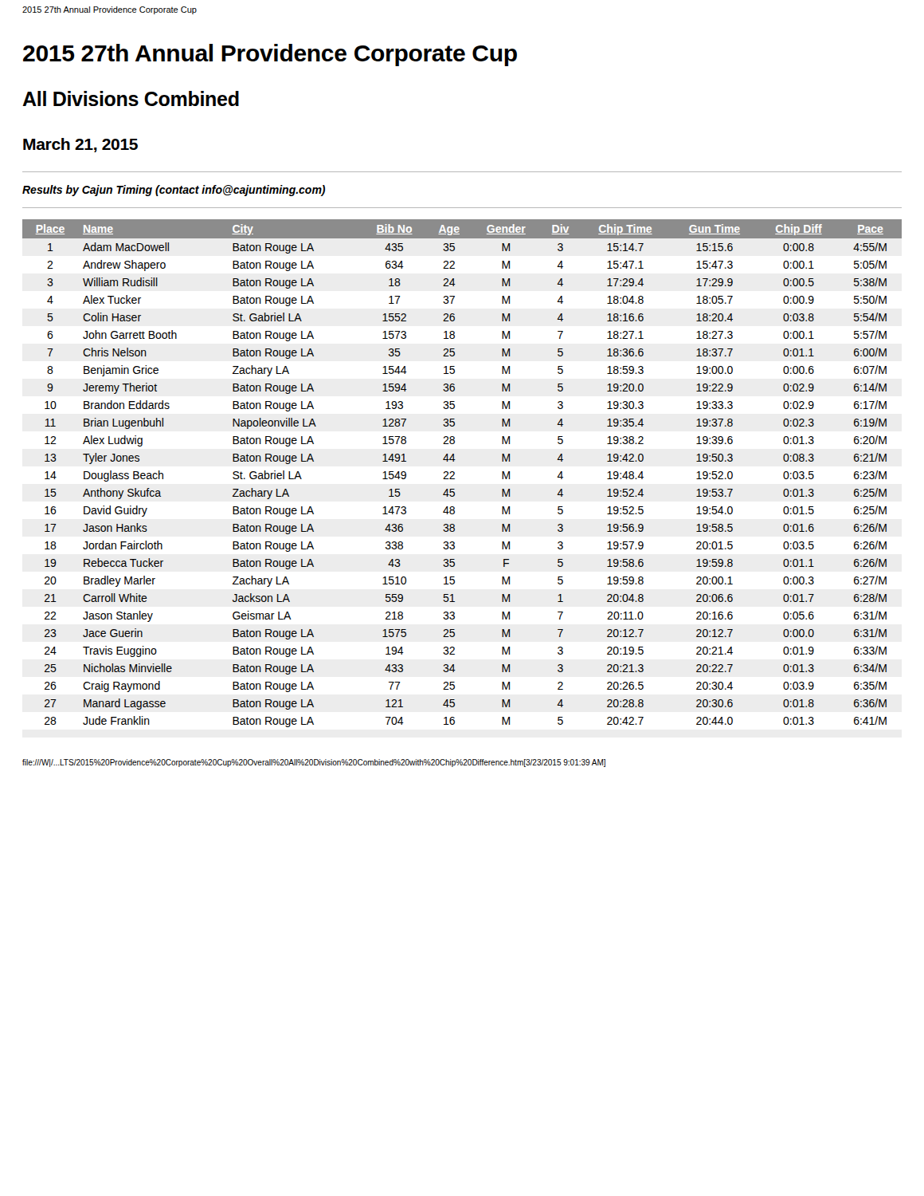2015 27th Annual Providence Corporate Cup
2015 27th Annual Providence Corporate Cup
All Divisions Combined
March 21, 2015
Results by Cajun Timing (contact info@cajuntiming.com)
| Place | Name | City | Bib No | Age | Gender | Div | Chip Time | Gun Time | Chip Diff | Pace |
| --- | --- | --- | --- | --- | --- | --- | --- | --- | --- | --- |
| 1 | Adam MacDowell | Baton Rouge LA | 435 | 35 | M | 3 | 15:14.7 | 15:15.6 | 0:00.8 | 4:55/M |
| 2 | Andrew Shapero | Baton Rouge LA | 634 | 22 | M | 4 | 15:47.1 | 15:47.3 | 0:00.1 | 5:05/M |
| 3 | William Rudisill | Baton Rouge LA | 18 | 24 | M | 4 | 17:29.4 | 17:29.9 | 0:00.5 | 5:38/M |
| 4 | Alex Tucker | Baton Rouge LA | 17 | 37 | M | 4 | 18:04.8 | 18:05.7 | 0:00.9 | 5:50/M |
| 5 | Colin Haser | St. Gabriel LA | 1552 | 26 | M | 4 | 18:16.6 | 18:20.4 | 0:03.8 | 5:54/M |
| 6 | John Garrett Booth | Baton Rouge LA | 1573 | 18 | M | 7 | 18:27.1 | 18:27.3 | 0:00.1 | 5:57/M |
| 7 | Chris Nelson | Baton Rouge LA | 35 | 25 | M | 5 | 18:36.6 | 18:37.7 | 0:01.1 | 6:00/M |
| 8 | Benjamin Grice | Zachary LA | 1544 | 15 | M | 5 | 18:59.3 | 19:00.0 | 0:00.6 | 6:07/M |
| 9 | Jeremy Theriot | Baton Rouge LA | 1594 | 36 | M | 5 | 19:20.0 | 19:22.9 | 0:02.9 | 6:14/M |
| 10 | Brandon Eddards | Baton Rouge LA | 193 | 35 | M | 3 | 19:30.3 | 19:33.3 | 0:02.9 | 6:17/M |
| 11 | Brian Lugenbuhl | Napoleonville LA | 1287 | 35 | M | 4 | 19:35.4 | 19:37.8 | 0:02.3 | 6:19/M |
| 12 | Alex Ludwig | Baton Rouge LA | 1578 | 28 | M | 5 | 19:38.2 | 19:39.6 | 0:01.3 | 6:20/M |
| 13 | Tyler Jones | Baton Rouge LA | 1491 | 44 | M | 4 | 19:42.0 | 19:50.3 | 0:08.3 | 6:21/M |
| 14 | Douglass Beach | St. Gabriel LA | 1549 | 22 | M | 4 | 19:48.4 | 19:52.0 | 0:03.5 | 6:23/M |
| 15 | Anthony Skufca | Zachary LA | 15 | 45 | M | 4 | 19:52.4 | 19:53.7 | 0:01.3 | 6:25/M |
| 16 | David Guidry | Baton Rouge LA | 1473 | 48 | M | 5 | 19:52.5 | 19:54.0 | 0:01.5 | 6:25/M |
| 17 | Jason Hanks | Baton Rouge LA | 436 | 38 | M | 3 | 19:56.9 | 19:58.5 | 0:01.6 | 6:26/M |
| 18 | Jordan Faircloth | Baton Rouge LA | 338 | 33 | M | 3 | 19:57.9 | 20:01.5 | 0:03.5 | 6:26/M |
| 19 | Rebecca Tucker | Baton Rouge LA | 43 | 35 | F | 5 | 19:58.6 | 19:59.8 | 0:01.1 | 6:26/M |
| 20 | Bradley Marler | Zachary LA | 1510 | 15 | M | 5 | 19:59.8 | 20:00.1 | 0:00.3 | 6:27/M |
| 21 | Carroll White | Jackson LA | 559 | 51 | M | 1 | 20:04.8 | 20:06.6 | 0:01.7 | 6:28/M |
| 22 | Jason Stanley | Geismar LA | 218 | 33 | M | 7 | 20:11.0 | 20:16.6 | 0:05.6 | 6:31/M |
| 23 | Jace Guerin | Baton Rouge LA | 1575 | 25 | M | 7 | 20:12.7 | 20:12.7 | 0:00.0 | 6:31/M |
| 24 | Travis Euggino | Baton Rouge LA | 194 | 32 | M | 3 | 20:19.5 | 20:21.4 | 0:01.9 | 6:33/M |
| 25 | Nicholas Minvielle | Baton Rouge LA | 433 | 34 | M | 3 | 20:21.3 | 20:22.7 | 0:01.3 | 6:34/M |
| 26 | Craig Raymond | Baton Rouge LA | 77 | 25 | M | 2 | 20:26.5 | 20:30.4 | 0:03.9 | 6:35/M |
| 27 | Manard Lagasse | Baton Rouge LA | 121 | 45 | M | 4 | 20:28.8 | 20:30.6 | 0:01.8 | 6:36/M |
| 28 | Jude Franklin | Baton Rouge LA | 704 | 16 | M | 5 | 20:42.7 | 20:44.0 | 0:01.3 | 6:41/M |
file:///W|/...LTS/2015%20Providence%20Corporate%20Cup%20Overall%20All%20Division%20Combined%20with%20Chip%20Difference.htm[3/23/2015 9:01:39 AM]